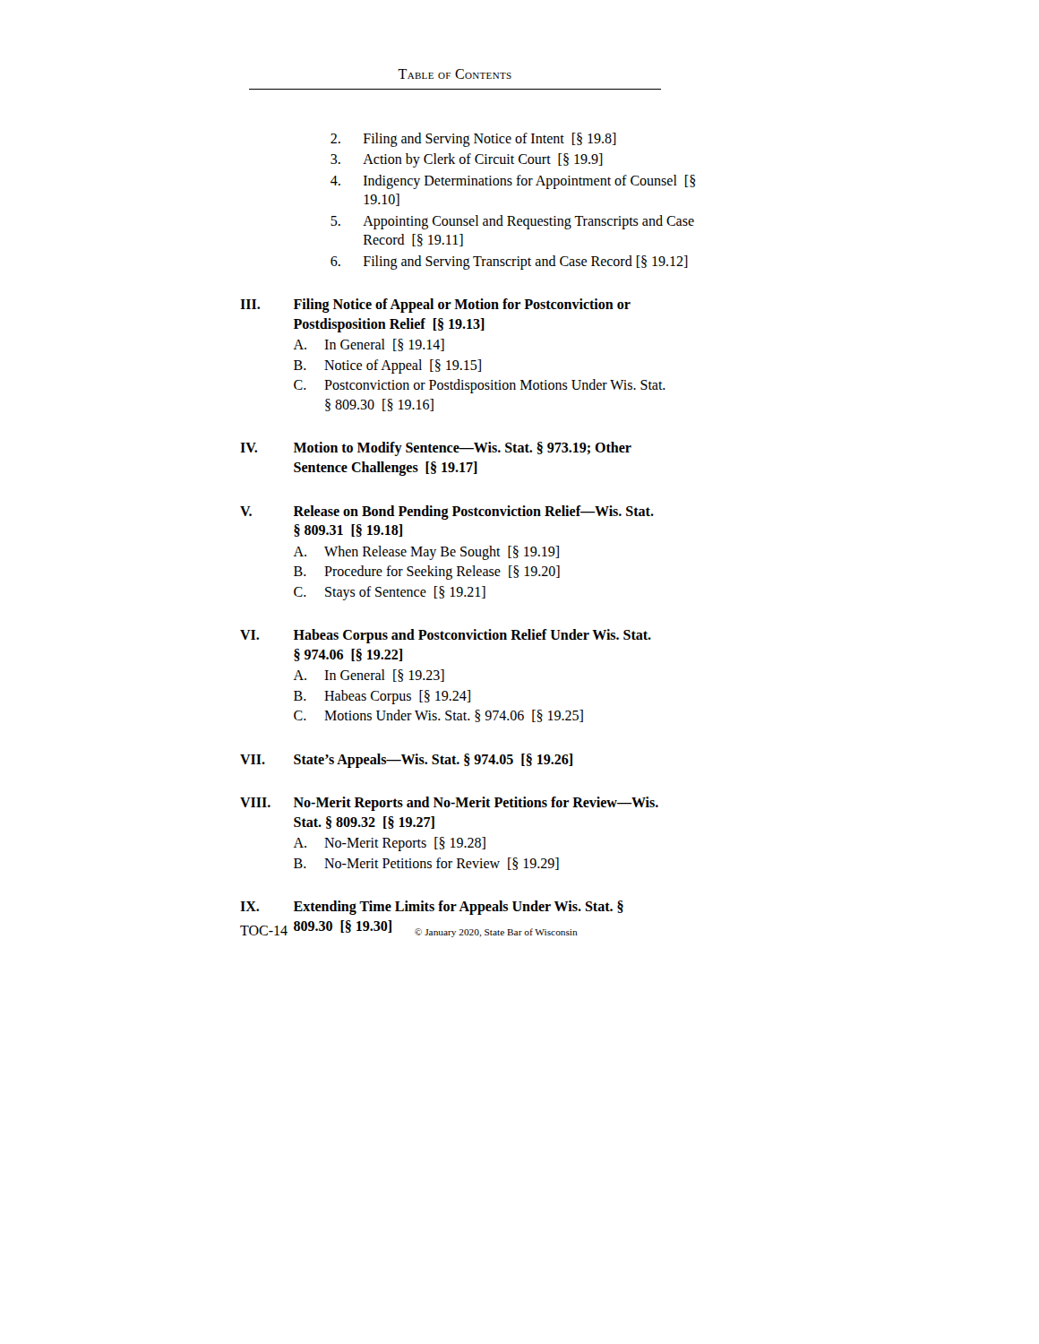Table of Contents
2.
Filing and Serving Notice of Intent [§ 19.8]
3.
Action by Clerk of Circuit Court [§ 19.9]
4.
Indigency Determinations for Appointment of Counsel [§ 19.10]
5.
Appointing Counsel and Requesting Transcripts and Case Record [§ 19.11]
6.
Filing and Serving Transcript and Case Record [§ 19.12]
III.
Filing Notice of Appeal or Motion for Postconviction or Postdisposition Relief [§ 19.13]
A.
In General [§ 19.14]
B.
Notice of Appeal [§ 19.15]
C.
Postconviction or Postdisposition Motions Under Wis. Stat. § 809.30 [§ 19.16]
IV.
Motion to Modify Sentence—Wis. Stat. § 973.19; Other Sentence Challenges [§ 19.17]
V.
Release on Bond Pending Postconviction Relief—Wis. Stat. § 809.31 [§ 19.18]
A.
When Release May Be Sought [§ 19.19]
B.
Procedure for Seeking Release [§ 19.20]
C.
Stays of Sentence [§ 19.21]
VI.
Habeas Corpus and Postconviction Relief Under Wis. Stat. § 974.06 [§ 19.22]
A.
In General [§ 19.23]
B.
Habeas Corpus [§ 19.24]
C.
Motions Under Wis. Stat. § 974.06 [§ 19.25]
VII.
State’s Appeals—Wis. Stat. § 974.05 [§ 19.26]
VIII.
No-Merit Reports and No-Merit Petitions for Review—Wis. Stat. § 809.32 [§ 19.27]
A.
No-Merit Reports [§ 19.28]
B.
No-Merit Petitions for Review [§ 19.29]
IX.
Extending Time Limits for Appeals Under Wis. Stat. § 809.30 [§ 19.30]
TOC-14
© January 2020, State Bar of Wisconsin